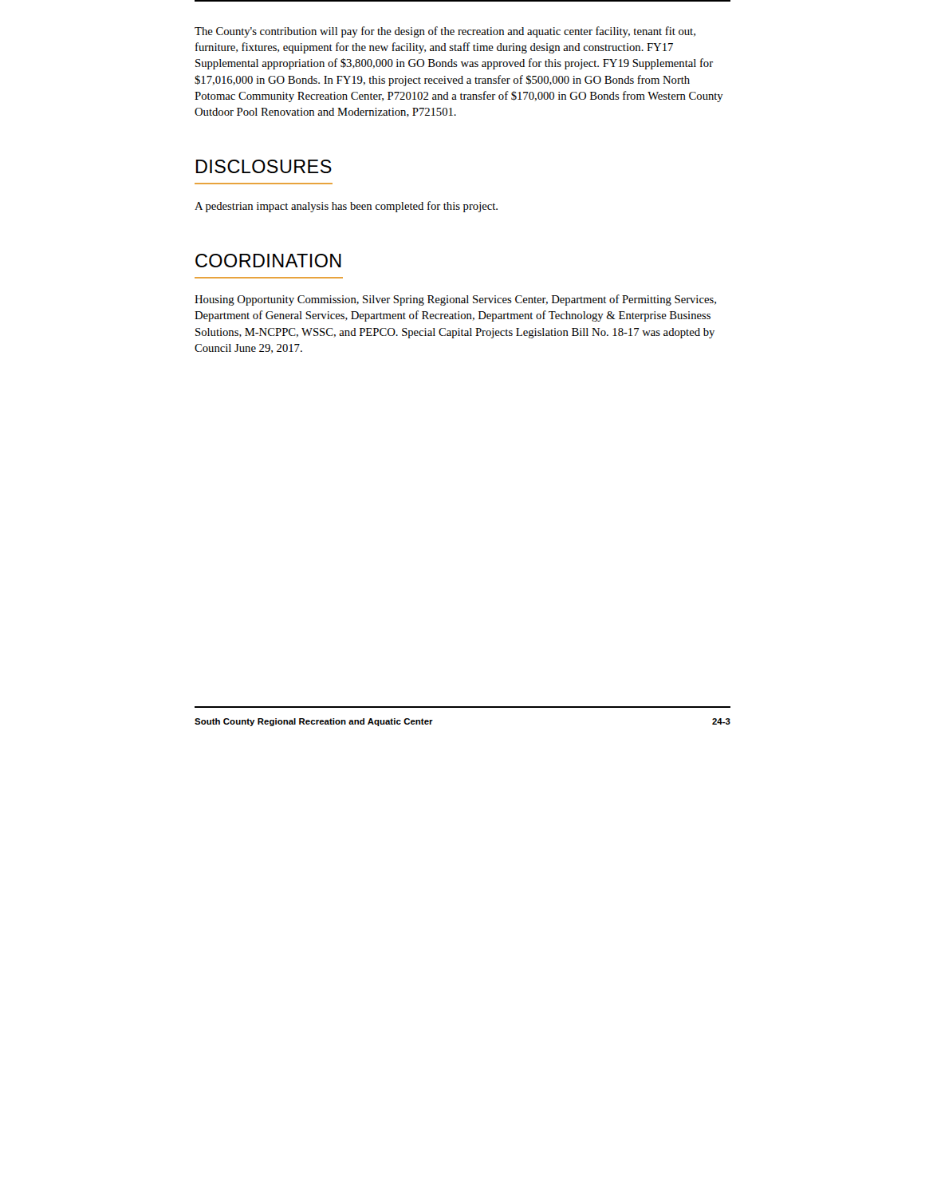The County's contribution will pay for the design of the recreation and aquatic center facility, tenant fit out, furniture, fixtures, equipment for the new facility, and staff time during design and construction. FY17 Supplemental appropriation of $3,800,000 in GO Bonds was approved for this project. FY19 Supplemental for $17,016,000 in GO Bonds. In FY19, this project received a transfer of $500,000 in GO Bonds from North Potomac Community Recreation Center, P720102 and a transfer of $170,000 in GO Bonds from Western County Outdoor Pool Renovation and Modernization, P721501.
DISCLOSURES
A pedestrian impact analysis has been completed for this project.
COORDINATION
Housing Opportunity Commission, Silver Spring Regional Services Center, Department of Permitting Services, Department of General Services, Department of Recreation, Department of Technology & Enterprise Business Solutions, M-NCPPC, WSSC, and PEPCO. Special Capital Projects Legislation Bill No. 18-17 was adopted by Council June 29, 2017.
South County Regional Recreation and Aquatic Center 24-3